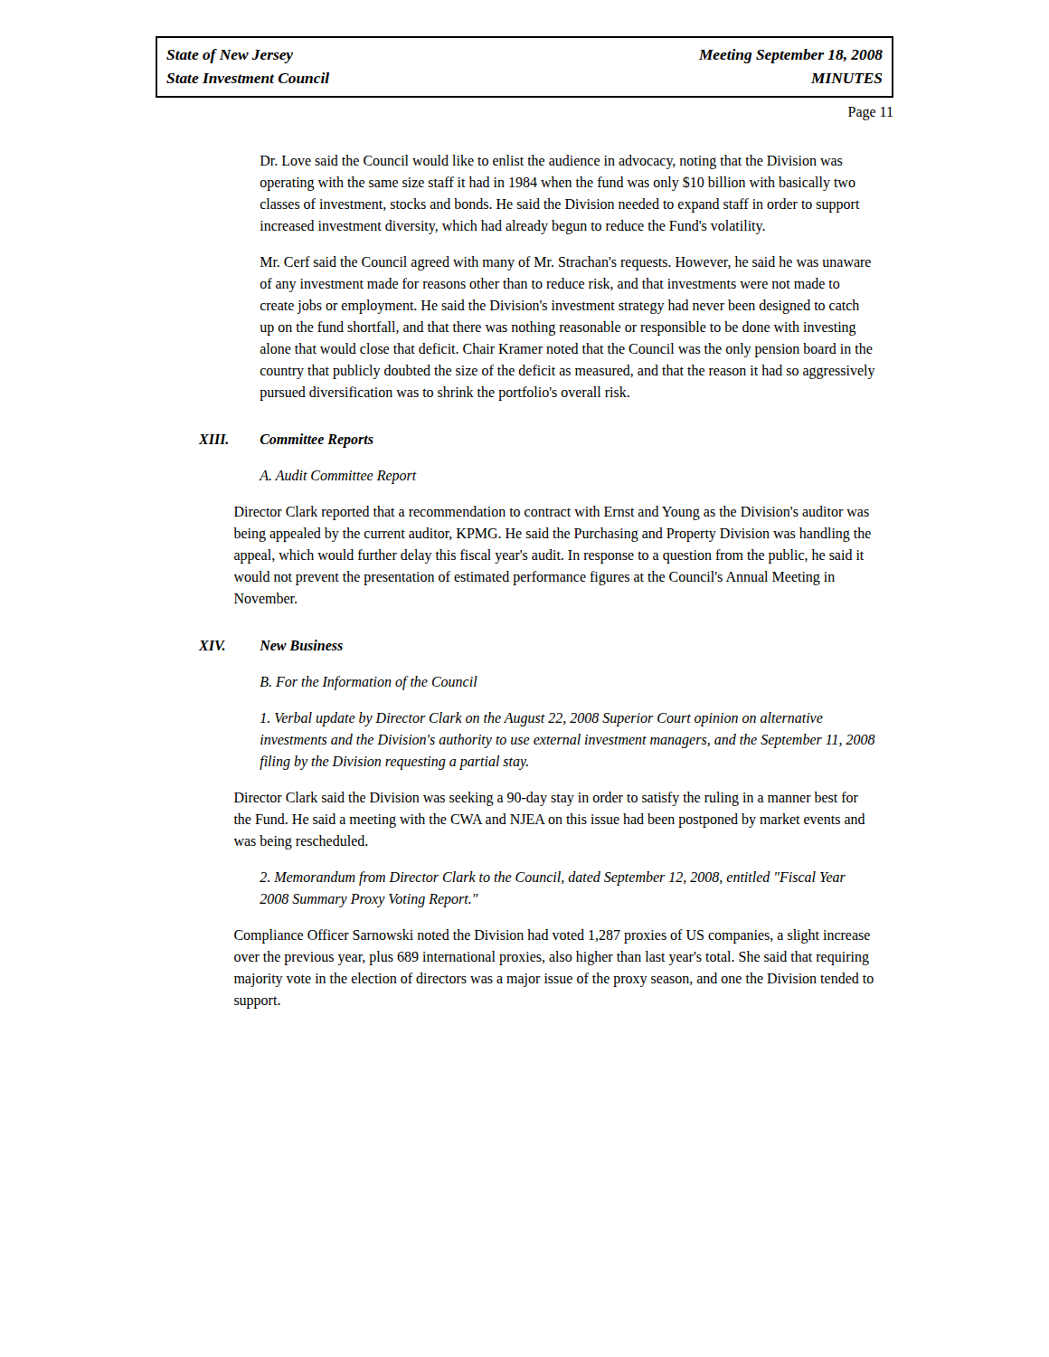State of New Jersey Meeting September 18, 2008
State Investment Council MINUTES
Page 11
Dr. Love said the Council would like to enlist the audience in advocacy, noting that the Division was operating with the same size staff it had in 1984 when the fund was only $10 billion with basically two classes of investment, stocks and bonds. He said the Division needed to expand staff in order to support increased investment diversity, which had already begun to reduce the Fund's volatility.
Mr. Cerf said the Council agreed with many of Mr. Strachan's requests. However, he said he was unaware of any investment made for reasons other than to reduce risk, and that investments were not made to create jobs or employment. He said the Division's investment strategy had never been designed to catch up on the fund shortfall, and that there was nothing reasonable or responsible to be done with investing alone that would close that deficit. Chair Kramer noted that the Council was the only pension board in the country that publicly doubted the size of the deficit as measured, and that the reason it had so aggressively pursued diversification was to shrink the portfolio's overall risk.
XIII. Committee Reports
A. Audit Committee Report
Director Clark reported that a recommendation to contract with Ernst and Young as the Division's auditor was being appealed by the current auditor, KPMG. He said the Purchasing and Property Division was handling the appeal, which would further delay this fiscal year's audit. In response to a question from the public, he said it would not prevent the presentation of estimated performance figures at the Council's Annual Meeting in November.
XIV. New Business
B. For the Information of the Council
1. Verbal update by Director Clark on the August 22, 2008 Superior Court opinion on alternative investments and the Division's authority to use external investment managers, and the September 11, 2008 filing by the Division requesting a partial stay.
Director Clark said the Division was seeking a 90-day stay in order to satisfy the ruling in a manner best for the Fund. He said a meeting with the CWA and NJEA on this issue had been postponed by market events and was being rescheduled.
2. Memorandum from Director Clark to the Council, dated September 12, 2008, entitled "Fiscal Year 2008 Summary Proxy Voting Report."
Compliance Officer Sarnowski noted the Division had voted 1,287 proxies of US companies, a slight increase over the previous year, plus 689 international proxies, also higher than last year's total. She said that requiring majority vote in the election of directors was a major issue of the proxy season, and one the Division tended to support.